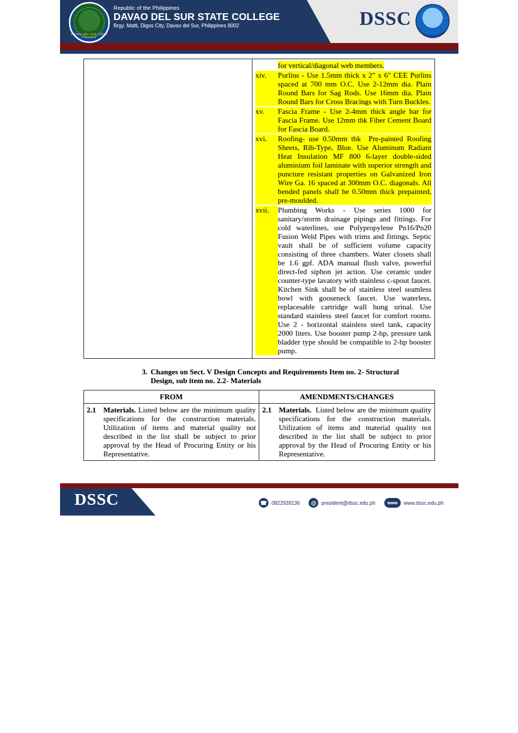DAVAO DEL SUR STATE COLLEGE
Republic of the Philippines
Davao del Sur State College
Brgy. Matti, Digos City, Davao del Sur, Philippines 8002
DSSC
| | for vertical/diagonal web members. xiv. Purlins - Use 1.5mm thick x 2" x 6" CEE Purlins spaced at 700 mm O.C. Use 2-12mm dia. Plain Round Bars for Sag Rods. Use 16mm dia. Plain Round Bars for Cross Bracings with Turn Buckles. xv. Fascia Frame - Use 2-4mm thick angle bar for Fascia Frame. Use 12mm thk Fiber Cement Board for Fascia Board. xvi. Roofing- use 0.50mm thk Pre-painted Roofing Sheets, Rib-Type, Blue. Use Aluminum Radiant Heat Insulation MF 800 6-layer double-sided aluminium foil laminate with superior strength and puncture resistant properties on Galvanized Iron Wire Ga. 16 spaced at 300mm O.C. diagonals. All bended panels shall be 0.50mm thick prepainted, pre-moulded. xvii. Plumbing Works - Use series 1000 for sanitary/storm drainage pipings and fittings. For cold waterlines, use Polypropylene Pn16/Pn20 Fusion Weld Pipes with trims and fittings. Septic vault shall be of sufficient volume capacity consisting of three chambers. Water closets shall be 1.6 gpf. ADA manual flush valve, powerful direct-fed siphon jet action. Use ceramic under counter-type lavatory with stainless c-spout faucet. Kitchen Sink shall be of stainless steel seamless bowl with gooseneck faucet. Use waterless, replacesable cartridge wall hung urinal. Use standard stainless steel faucet for comfort rooms. Use 2 - horizontal stainless steel tank, capacity 2000 liters. Use booster pump 2-hp, pressure tank bladder type should be compatible to 2-hp booster pump. |
3. Changes on Sect. V Design Concepts and Requirements Item no. 2- Structural Design, sub item no. 2.2- Materials
| FROM | AMENDMENTS/CHANGES |
| --- | --- |
| 2.1 Materials. Listed below are the minimum quality specifications for the construction materials. Utilization of items and material quality not described in the list shall be subject to prior approval by the Head of Procuring Entity or his Representative. | 2.1 Materials. Listed below are the minimum quality specifications for the construction materials. Utilization of items and material quality not described in the list shall be subject to prior approval by the Head of Procuring Entity or his Representative. |
DSSC
☎0822939136
@president@dssc.edu.ph
www www.dssc.edu.ph